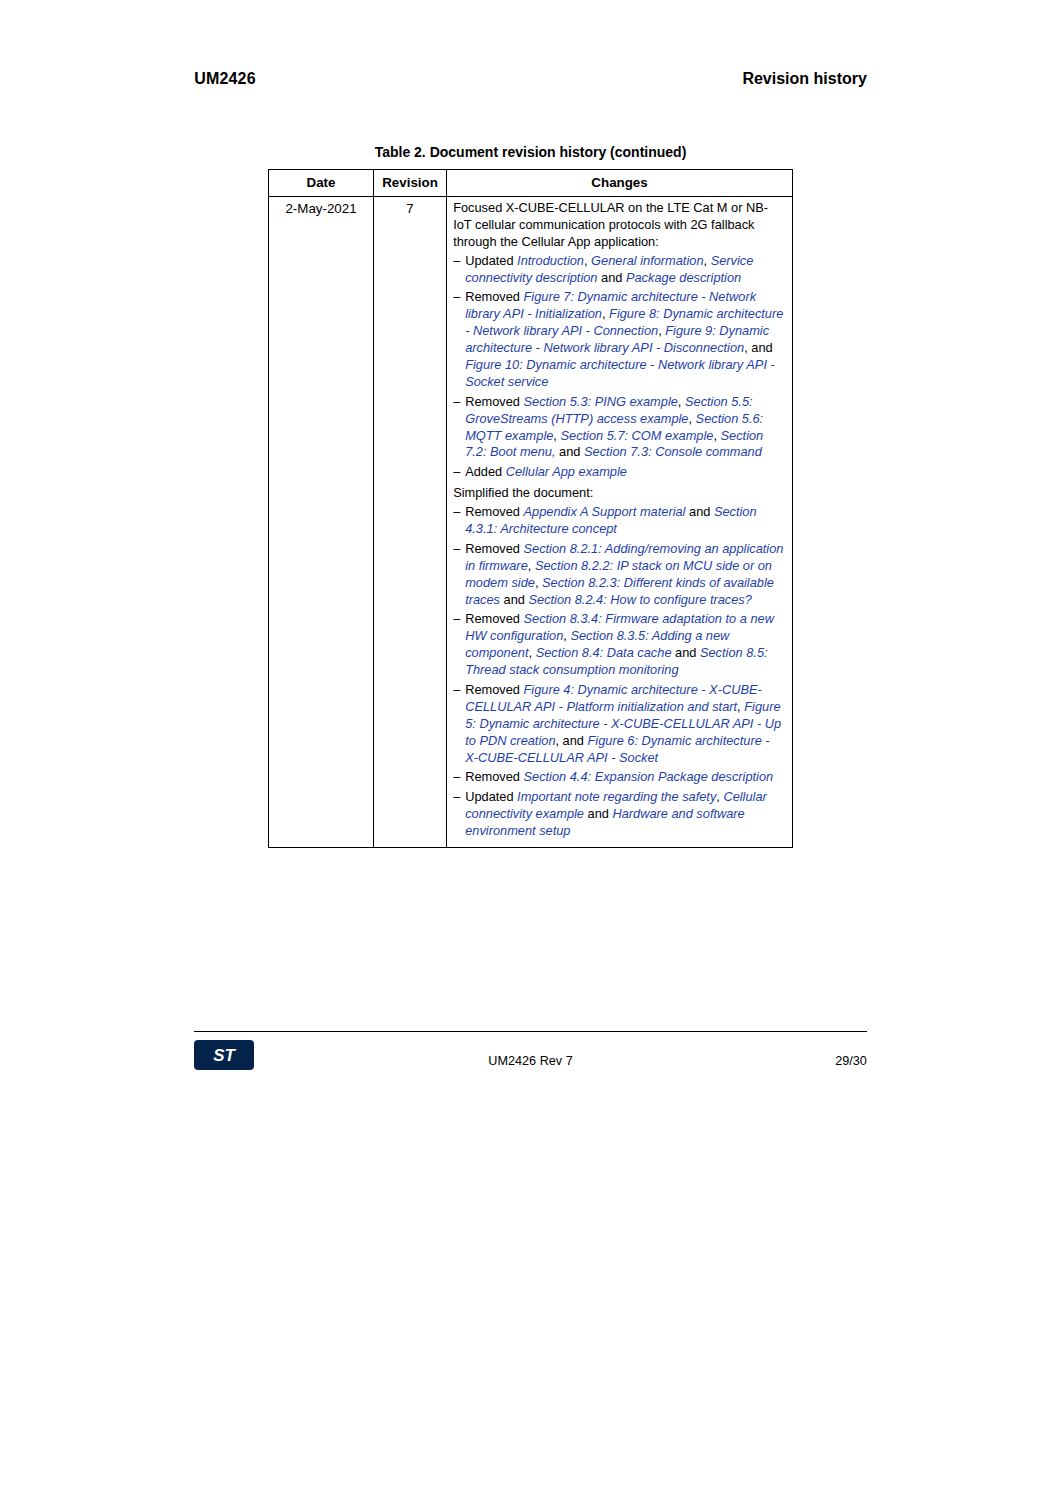UM2426
Revision history
Table 2. Document revision history (continued)
| Date | Revision | Changes |
| --- | --- | --- |
| 2-May-2021 | 7 | Focused X-CUBE-CELLULAR on the LTE Cat M or NB-IoT cellular communication protocols with 2G fallback through the Cellular App application: Updated Introduction , General information , Service connectivity description and Package description Removed Figure 7: Dynamic architecture - Network library API - Initialization , Figure 8: Dynamic architecture - Network library API - Connection , Figure 9: Dynamic architecture - Network library API - Disconnection , and Figure 10: Dynamic architecture - Network library API - Socket service Removed Section 5.3: PING example , Section 5.5: GroveStreams (HTTP) access example , Section 5.6: MQTT example , Section 5.7: COM example , Section 7.2: Boot menu, and Section 7.3: Console command Added Cellular App example Simplified the document: Removed Appendix A Support material and Section 4.3.1: Architecture concept Removed Section 8.2.1: Adding/removing an application in firmware , Section 8.2.2: IP stack on MCU side or on modem side , Section 8.2.3: Different kinds of available traces and Section 8.2.4: How to configure traces? Removed Section 8.3.4: Firmware adaptation to a new HW configuration , Section 8.3.5: Adding a new component , Section 8.4: Data cache and Section 8.5: Thread stack consumption monitoring Removed Figure 4: Dynamic architecture - X-CUBE-CELLULAR API - Platform initialization and start , Figure 5: Dynamic architecture - X-CUBE-CELLULAR API - Up to PDN creation , and Figure 6: Dynamic architecture - X-CUBE-CELLULAR API - Socket Removed Section 4.4: Expansion Package description Updated Important note regarding the safety , Cellular connectivity example and Hardware and software environment setup |
ST
UM2426 Rev 7
29/30